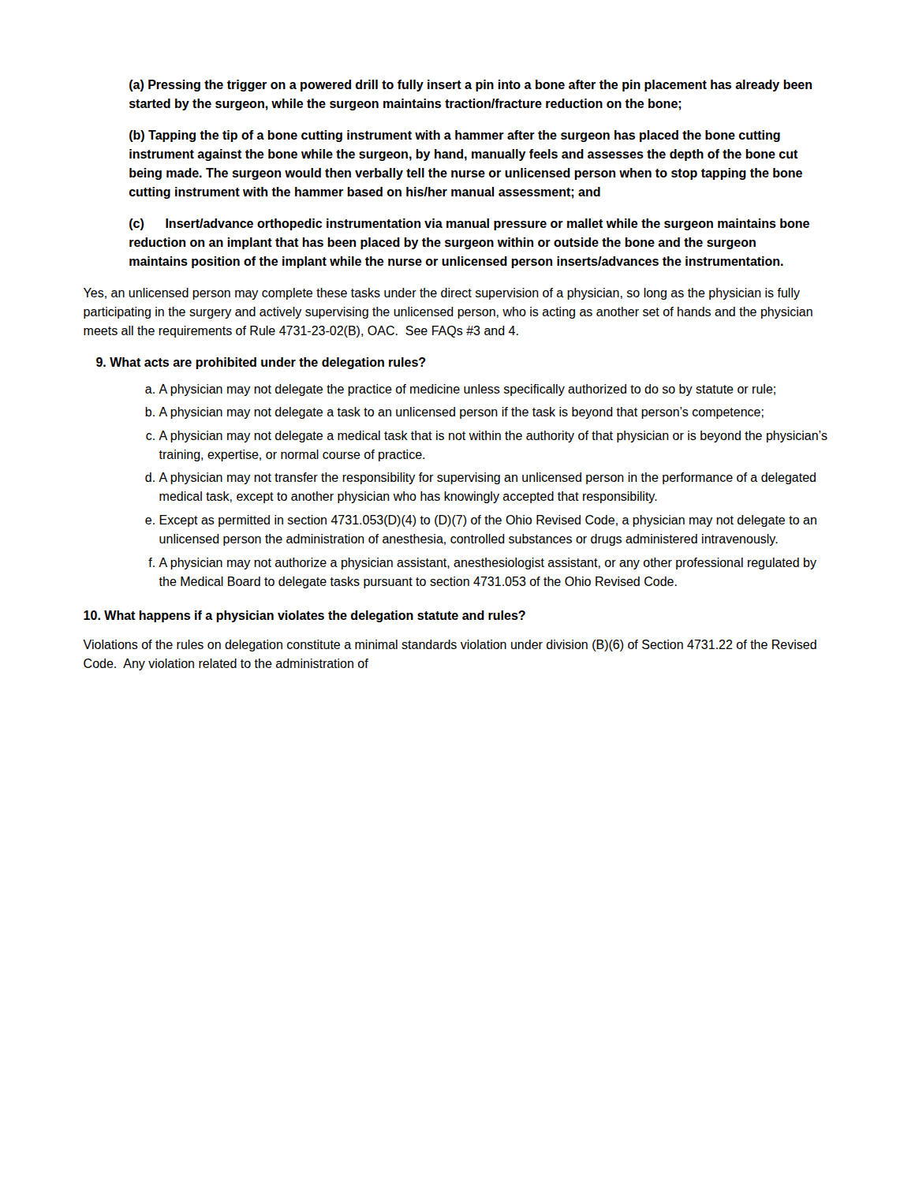(a) Pressing the trigger on a powered drill to fully insert a pin into a bone after the pin placement has already been started by the surgeon, while the surgeon maintains traction/fracture reduction on the bone;
(b) Tapping the tip of a bone cutting instrument with a hammer after the surgeon has placed the bone cutting instrument against the bone while the surgeon, by hand, manually feels and assesses the depth of the bone cut being made. The surgeon would then verbally tell the nurse or unlicensed person when to stop tapping the bone cutting instrument with the hammer based on his/her manual assessment; and
(c) Insert/advance orthopedic instrumentation via manual pressure or mallet while the surgeon maintains bone reduction on an implant that has been placed by the surgeon within or outside the bone and the surgeon maintains position of the implant while the nurse or unlicensed person inserts/advances the instrumentation.
Yes, an unlicensed person may complete these tasks under the direct supervision of a physician, so long as the physician is fully participating in the surgery and actively supervising the unlicensed person, who is acting as another set of hands and the physician meets all the requirements of Rule 4731-23-02(B), OAC. See FAQs #3 and 4.
What acts are prohibited under the delegation rules?
A physician may not delegate the practice of medicine unless specifically authorized to do so by statute or rule;
A physician may not delegate a task to an unlicensed person if the task is beyond that person’s competence;
A physician may not delegate a medical task that is not within the authority of that physician or is beyond the physician’s training, expertise, or normal course of practice.
A physician may not transfer the responsibility for supervising an unlicensed person in the performance of a delegated medical task, except to another physician who has knowingly accepted that responsibility.
Except as permitted in section 4731.053(D)(4) to (D)(7) of the Ohio Revised Code, a physician may not delegate to an unlicensed person the administration of anesthesia, controlled substances or drugs administered intravenously.
A physician may not authorize a physician assistant, anesthesiologist assistant, or any other professional regulated by the Medical Board to delegate tasks pursuant to section 4731.053 of the Ohio Revised Code.
10. What happens if a physician violates the delegation statute and rules?
Violations of the rules on delegation constitute a minimal standards violation under division (B)(6) of Section 4731.22 of the Revised Code. Any violation related to the administration of